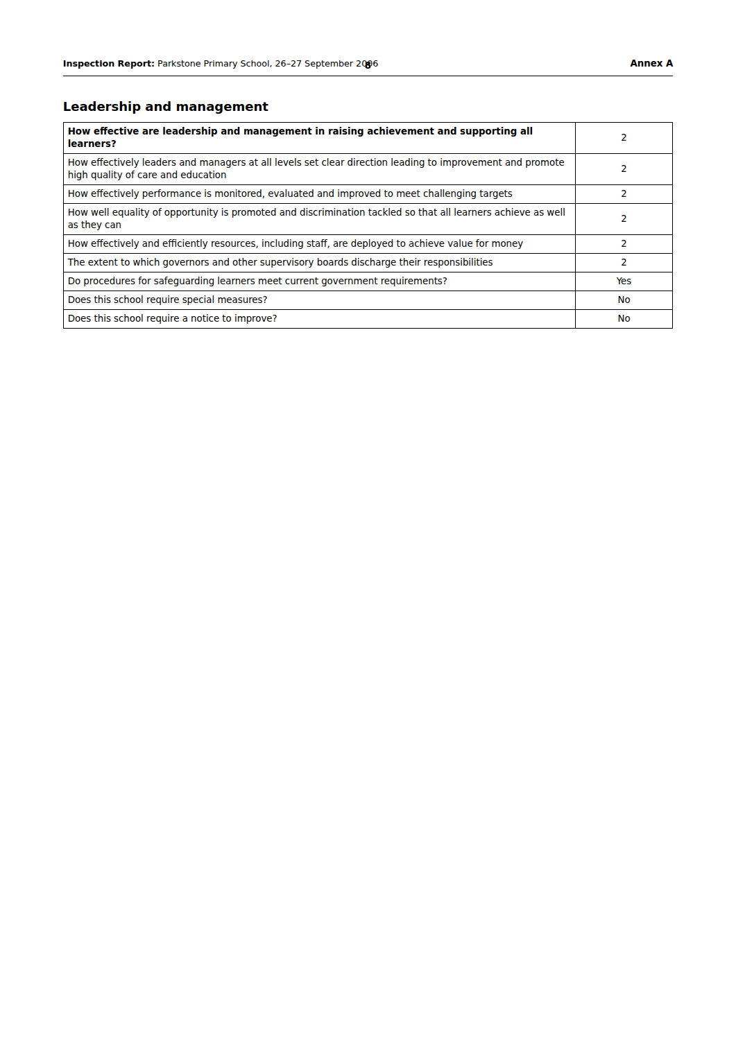Inspection Report: Parkstone Primary School, 26–27 September 2006
Annex A
8
Leadership and management
| How effective are leadership and management in raising achievement and supporting all learners? | 2 |
| How effectively leaders and managers at all levels set clear direction leading to improvement and promote high quality of care and education | 2 |
| How effectively performance is monitored, evaluated and improved to meet challenging targets | 2 |
| How well equality of opportunity is promoted and discrimination tackled so that all learners achieve as well as they can | 2 |
| How effectively and efficiently resources, including staff, are deployed to achieve value for money | 2 |
| The extent to which governors and other supervisory boards discharge their responsibilities | 2 |
| Do procedures for safeguarding learners meet current government requirements? | Yes |
| Does this school require special measures? | No |
| Does this school require a notice to improve? | No |